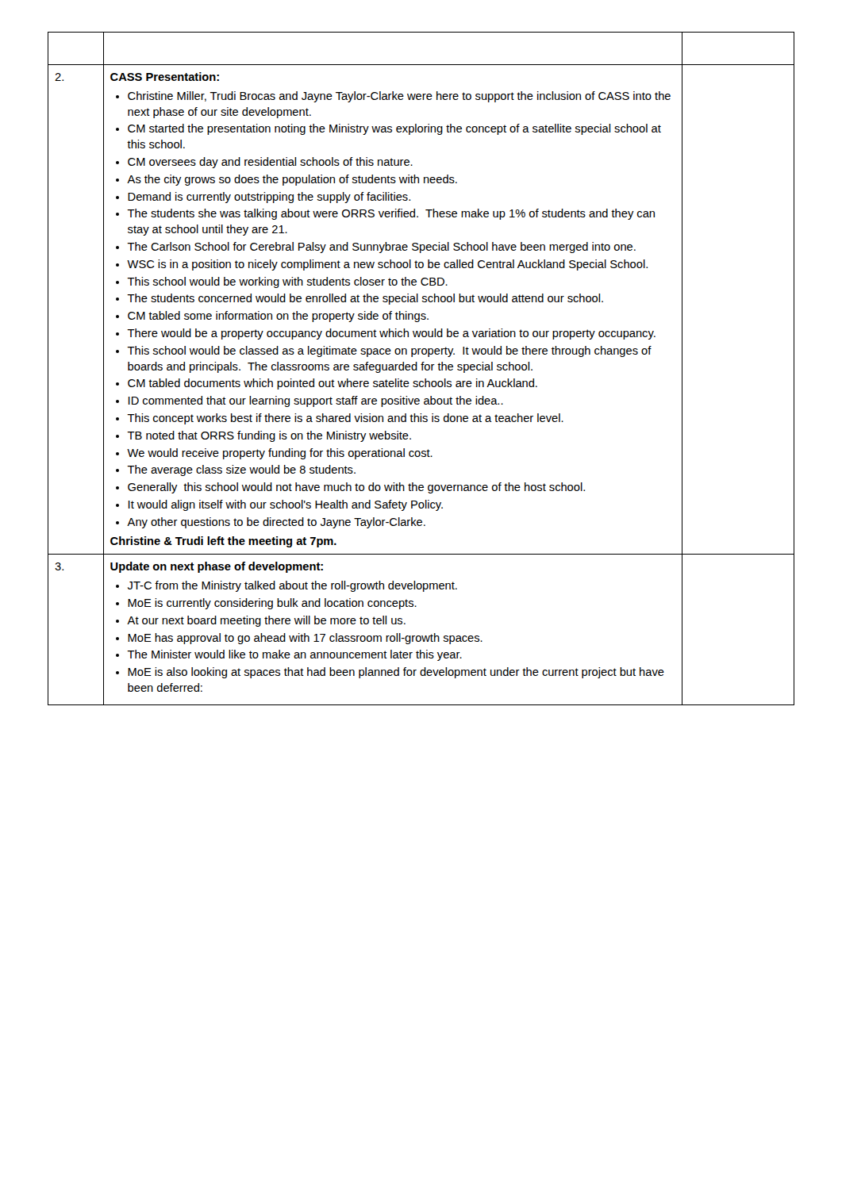| 2. | CASS Presentation: Christine Miller, Trudi Brocas and Jayne Taylor-Clarke were here to support the inclusion of CASS into the next phase of our site development. CM started the presentation noting the Ministry was exploring the concept of a satellite special school at this school. CM oversees day and residential schools of this nature. As the city grows so does the population of students with needs. Demand is currently outstripping the supply of facilities. The students she was talking about were ORRS verified. These make up 1% of students and they can stay at school until they are 21. The Carlson School for Cerebral Palsy and Sunnybrae Special School have been merged into one. WSC is in a position to nicely compliment a new school to be called Central Auckland Special School. This school would be working with students closer to the CBD. The students concerned would be enrolled at the special school but would attend our school. CM tabled some information on the property side of things. There would be a property occupancy document which would be a variation to our property occupancy. This school would be classed as a legitimate space on property. It would be there through changes of boards and principals. The classrooms are safeguarded for the special school. CM tabled documents which pointed out where satelite schools are in Auckland. ID commented that our learning support staff are positive about the idea.. This concept works best if there is a shared vision and this is done at a teacher level. TB noted that ORRS funding is on the Ministry website. We would receive property funding for this operational cost. The average class size would be 8 students. Generally this school would not have much to do with the governance of the host school. It would align itself with our school's Health and Safety Policy. Any other questions to be directed to Jayne Taylor-Clarke. Christine & Trudi left the meeting at 7pm. | |
| 3. | Update on next phase of development: JT-C from the Ministry talked about the roll-growth development. MoE is currently considering bulk and location concepts. At our next board meeting there will be more to tell us. MoE has approval to go ahead with 17 classroom roll-growth spaces. The Minister would like to make an announcement later this year. MoE is also looking at spaces that had been planned for development under the current project but have been deferred: | |